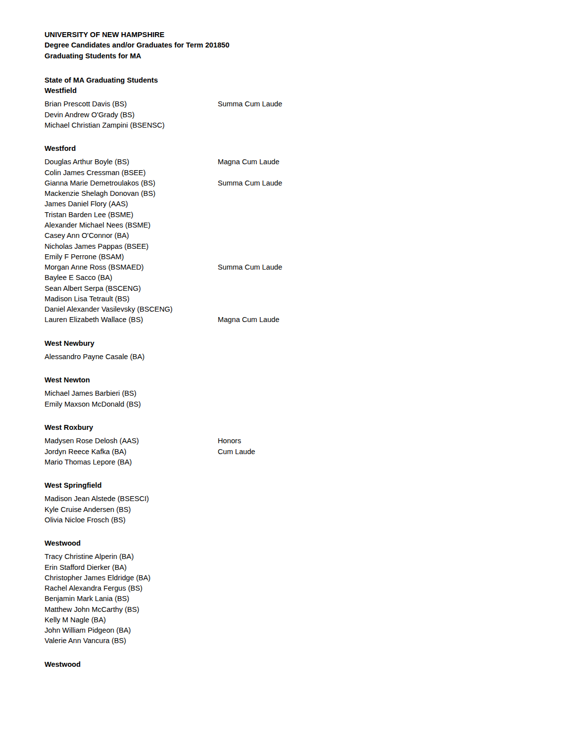UNIVERSITY OF NEW HAMPSHIRE
Degree Candidates and/or Graduates for Term 201850
Graduating Students for MA
State of MA Graduating Students
Westfield
| Brian Prescott Davis (BS) | Summa Cum Laude |
| Devin Andrew O'Grady (BS) | |
| Michael Christian Zampini (BSENSC) | |
Westford
| Douglas Arthur Boyle (BS) | Magna Cum Laude |
| Colin James Cressman (BSEE) | |
| Gianna Marie Demetroulakos (BS) | Summa Cum Laude |
| Mackenzie Shelagh Donovan (BS) | |
| James Daniel Flory (AAS) | |
| Tristan Barden Lee (BSME) | |
| Alexander Michael Nees (BSME) | |
| Casey Ann O'Connor (BA) | |
| Nicholas James Pappas (BSEE) | |
| Emily F Perrone (BSAM) | |
| Morgan Anne Ross (BSMAED) | Summa Cum Laude |
| Baylee E Sacco (BA) | |
| Sean Albert Serpa (BSCENG) | |
| Madison Lisa Tetrault (BS) | |
| Daniel Alexander Vasilevsky (BSCENG) | |
| Lauren Elizabeth Wallace (BS) | Magna Cum Laude |
West Newbury
| Alessandro Payne Casale (BA) | |
West Newton
| Michael James Barbieri (BS) | |
| Emily Maxson McDonald (BS) | |
West Roxbury
| Madysen Rose Delosh (AAS) | Honors |
| Jordyn Reece Kafka (BA) | Cum Laude |
| Mario Thomas Lepore (BA) | |
West Springfield
| Madison Jean Alstede (BSESCI) | |
| Kyle Cruise Andersen (BS) | |
| Olivia Nicloe Frosch (BS) | |
Westwood
| Tracy Christine Alperin (BA) | |
| Erin Stafford Dierker (BA) | |
| Christopher James Eldridge (BA) | |
| Rachel Alexandra Fergus (BS) | |
| Benjamin Mark Lania (BS) | |
| Matthew John McCarthy (BS) | |
| Kelly M Nagle (BA) | |
| John William Pidgeon (BA) | |
| Valerie Ann Vancura (BS) | |
Westwood